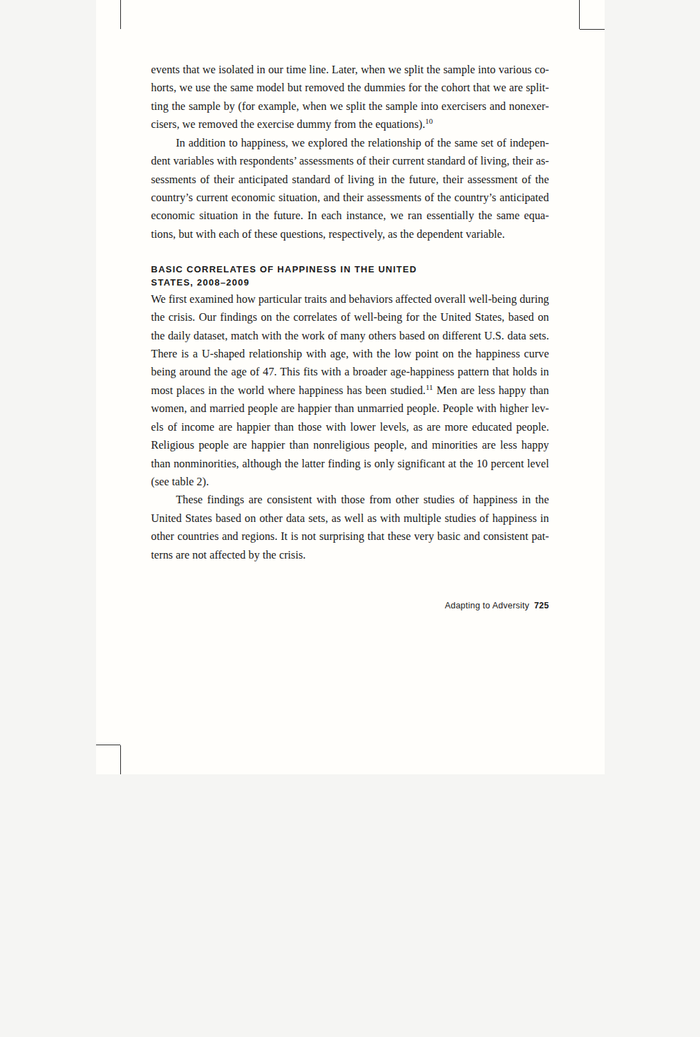events that we isolated in our time line. Later, when we split the sample into various cohorts, we use the same model but removed the dummies for the cohort that we are splitting the sample by (for example, when we split the sample into exercisers and nonexercisers, we removed the exercise dummy from the equations).10
In addition to happiness, we explored the relationship of the same set of independent variables with respondents’ assessments of their current standard of living, their assessments of their anticipated standard of living in the future, their assessment of the country’s current economic situation, and their assessments of the country’s anticipated economic situation in the future. In each instance, we ran essentially the same equations, but with each of these questions, respectively, as the dependent variable.
Basic Correlates of Happiness in the United
States, 2008–2009
We first examined how particular traits and behaviors affected overall well-being during the crisis. Our findings on the correlates of well-being for the United States, based on the daily dataset, match with the work of many others based on different U.S. data sets. There is a U-shaped relationship with age, with the low point on the happiness curve being around the age of 47. This fits with a broader age-happiness pattern that holds in most places in the world where happiness has been studied.11 Men are less happy than women, and married people are happier than unmarried people. People with higher levels of income are happier than those with lower levels, as are more educated people. Religious people are happier than nonreligious people, and minorities are less happy than nonminorities, although the latter finding is only significant at the 10 percent level (see table 2).
These findings are consistent with those from other studies of happiness in the United States based on other data sets, as well as with multiple studies of happiness in other countries and regions. It is not surprising that these very basic and consistent patterns are not affected by the crisis.
Adapting to Adversity725